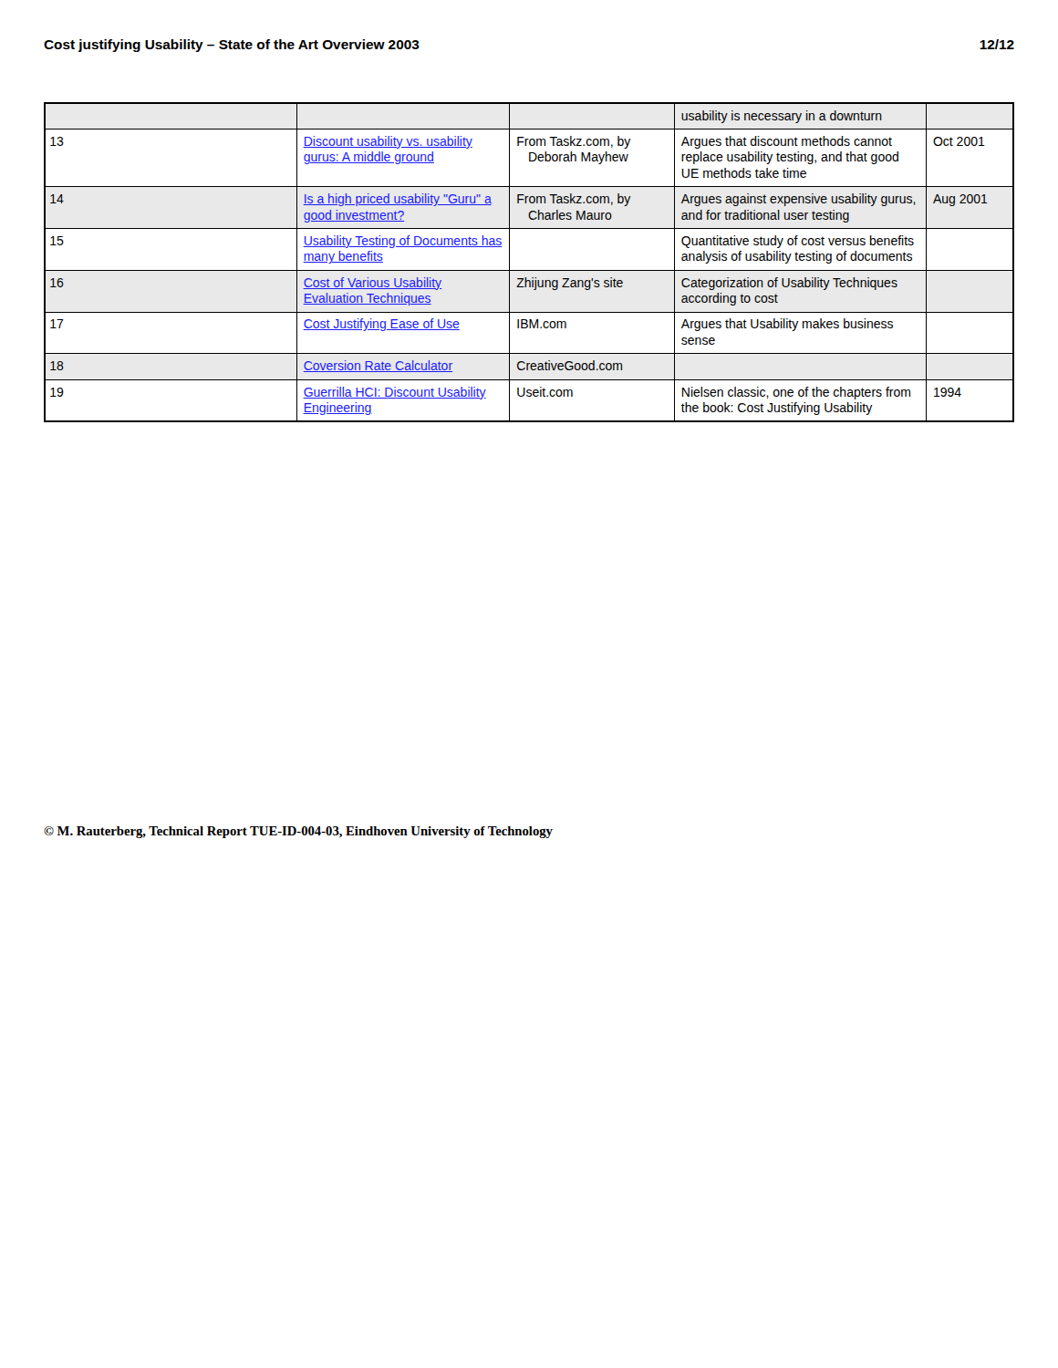Cost justifying Usability – State of the Art Overview 2003 12/12
| | | | usability is necessary in a downturn | |
| 13 | Discount usability vs. usability gurus: A middle ground | From Taskz.com, by Deborah Mayhew | Argues that discount methods cannot replace usability testing, and that good UE methods take time | Oct 2001 |
| 14 | Is a high priced usability "Guru" a good investment? | From Taskz.com, by Charles Mauro | Argues against expensive usability gurus, and for traditional user testing | Aug 2001 |
| 15 | Usability Testing of Documents has many benefits | | Quantitative study of cost versus benefits analysis of usability testing of documents | |
| 16 | Cost of Various Usability Evaluation Techniques | Zhijung Zang's site | Categorization of Usability Techniques according to cost | |
| 17 | Cost Justifying Ease of Use | IBM.com | Argues that Usability makes business sense | |
| 18 | Coversion Rate Calculator | CreativeGood.com | | |
| 19 | Guerrilla HCI: Discount Usability Engineering | Useit.com | Nielsen classic, one of the chapters from the book: Cost Justifying Usability | 1994 |
© M. Rauterberg, Technical Report TUE-ID-004-03, Eindhoven University of Technology